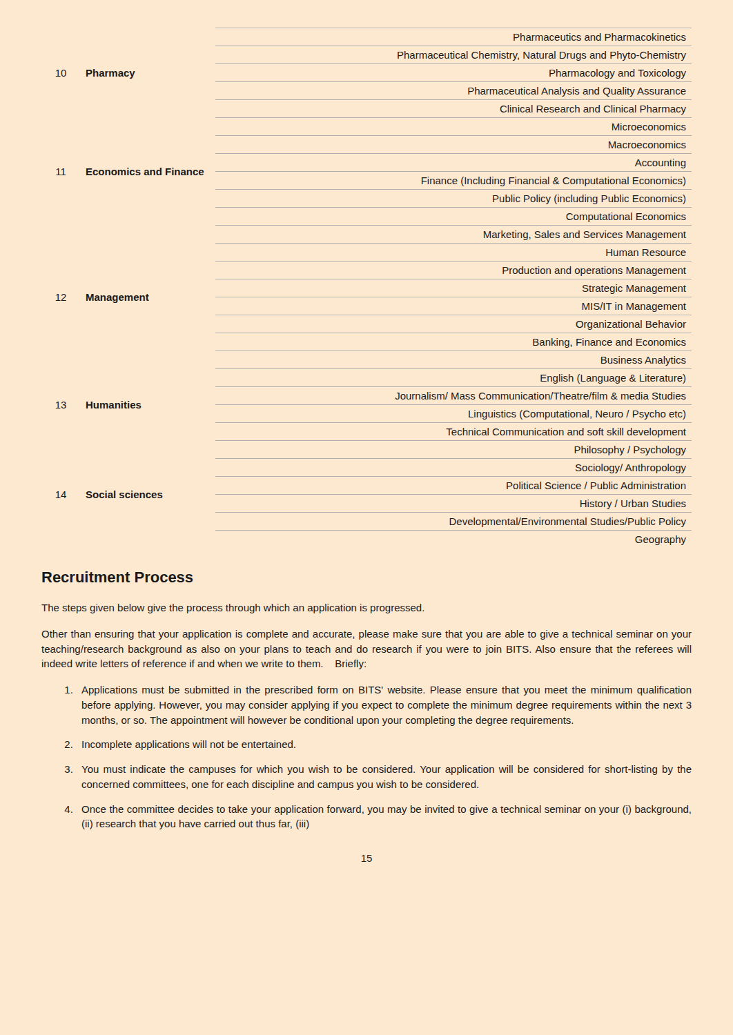| 10 | Pharmacy | Pharmaceutics and Pharmacokinetics |
| Pharmaceutical Chemistry, Natural Drugs and Phyto-Chemistry |
| Pharmacology and Toxicology |
| Pharmaceutical Analysis and Quality Assurance |
| Clinical Research and Clinical Pharmacy |
| 11 | Economics and Finance | Microeconomics |
| Macroeconomics |
| Accounting |
| Finance (Including Financial & Computational Economics) |
| Public Policy (including Public Economics) |
| Computational Economics |
| 12 | Management | Marketing, Sales and Services Management |
| Human Resource |
| Production and operations Management |
| Strategic Management |
| MIS/IT in Management |
| Organizational Behavior |
| Banking, Finance and Economics |
| Business Analytics |
| 13 | Humanities | English (Language & Literature) |
| Journalism/ Mass Communication/Theatre/film & media Studies |
| Linguistics (Computational, Neuro / Psycho etc) |
| Technical Communication and soft skill development |
| 14 | Social sciences | Philosophy / Psychology |
| Sociology/ Anthropology |
| Political Science / Public Administration |
| History / Urban Studies |
| Developmental/Environmental Studies/Public Policy |
| Geography |
Recruitment Process
The steps given below give the process through which an application is progressed.
Other than ensuring that your application is complete and accurate, please make sure that you are able to give a technical seminar on your teaching/research background as also on your plans to teach and do research if you were to join BITS. Also ensure that the referees will indeed write letters of reference if and when we write to them. Briefly:
Applications must be submitted in the prescribed form on BITS' website. Please ensure that you meet the minimum qualification before applying. However, you may consider applying if you expect to complete the minimum degree requirements within the next 3 months, or so. The appointment will however be conditional upon your completing the degree requirements.
Incomplete applications will not be entertained.
You must indicate the campuses for which you wish to be considered. Your application will be considered for short-listing by the concerned committees, one for each discipline and campus you wish to be considered.
Once the committee decides to take your application forward, you may be invited to give a technical seminar on your (i) background, (ii) research that you have carried out thus far, (iii)
15